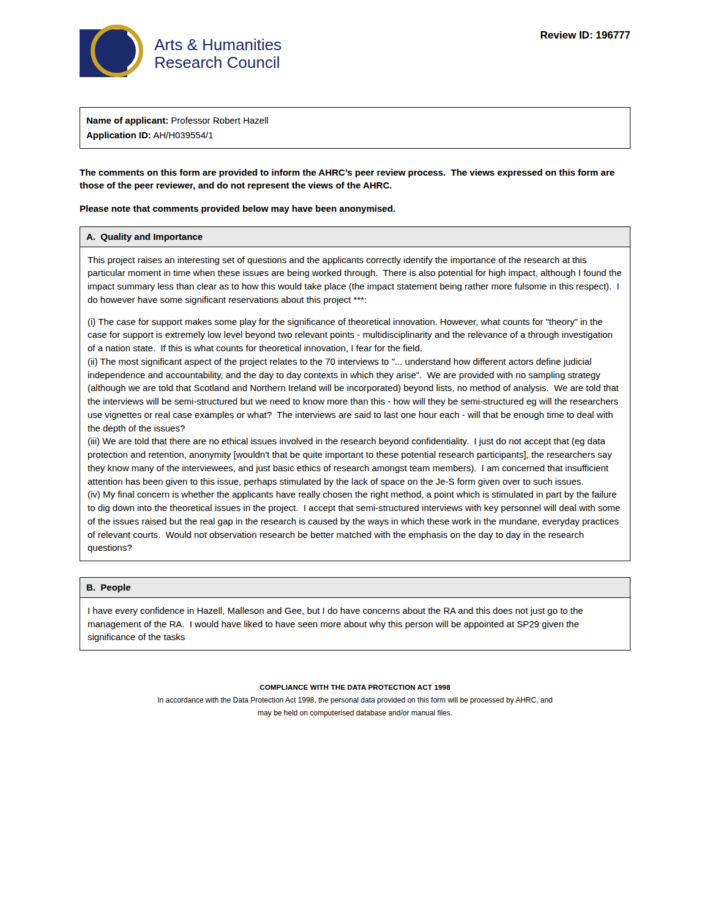Arts & Humanities Research Council
Review ID: 196777
Name of applicant: Professor Robert Hazell
Application ID: AH/H039554/1
The comments on this form are provided to inform the AHRC’s peer review process. The views expressed on this form are those of the peer reviewer, and do not represent the views of the AHRC.
Please note that comments provided below may have been anonymised.
A. Quality and Importance
This project raises an interesting set of questions and the applicants correctly identify the importance of the research at this particular moment in time when these issues are being worked through. There is also potential for high impact, although I found the impact summary less than clear as to how this would take place (the impact statement being rather more fulsome in this respect). I do however have some significant reservations about this project ***:
(i) The case for support makes some play for the significance of theoretical innovation. However, what counts for "theory" in the case for support is extremely low level beyond two relevant points - multidisciplinarity and the relevance of a through investigation of a nation state. If this is what counts for theoretical innovation, I fear for the field.
(ii) The most significant aspect of the project relates to the 70 interviews to "... understand how different actors define judicial independence and accountability, and the day to day contexts in which they arise". We are provided with no sampling strategy (although we are told that Scotland and Northern Ireland will be incorporated) beyond lists, no method of analysis. We are told that the interviews will be semi-structured but we need to know more than this - how will they be semi-structured eg will the researchers use vignettes or real case examples or what? The interviews are said to last one hour each - will that be enough time to deal with the depth of the issues?
(iii) We are told that there are no ethical issues involved in the research beyond confidentiality. I just do not accept that (eg data protection and retention, anonymity [wouldn't that be quite important to these potential research participants], the researchers say they know many of the interviewees, and just basic ethics of research amongst team members). I am concerned that insufficient attention has been given to this issue, perhaps stimulated by the lack of space on the Je-S form given over to such issues.
(iv) My final concern is whether the applicants have really chosen the right method, a point which is stimulated in part by the failure to dig down into the theoretical issues in the project. I accept that semi-structured interviews with key personnel will deal with some of the issues raised but the real gap in the research is caused by the ways in which these work in the mundane, everyday practices of relevant courts. Would not observation research be better matched with the emphasis on the day to day in the research questions?
B. People
I have every confidence in Hazell, Malleson and Gee, but I do have concerns about the RA and this does not just go to the management of the RA. I would have liked to have seen more about why this person will be appointed at SP29 given the significance of the tasks
COMPLIANCE WITH THE DATA PROTECTION ACT 1998
In accordance with the Data Protection Act 1998, the personal data provided on this form will be processed by AHRC, and
may be held on computerised database and/or manual files.